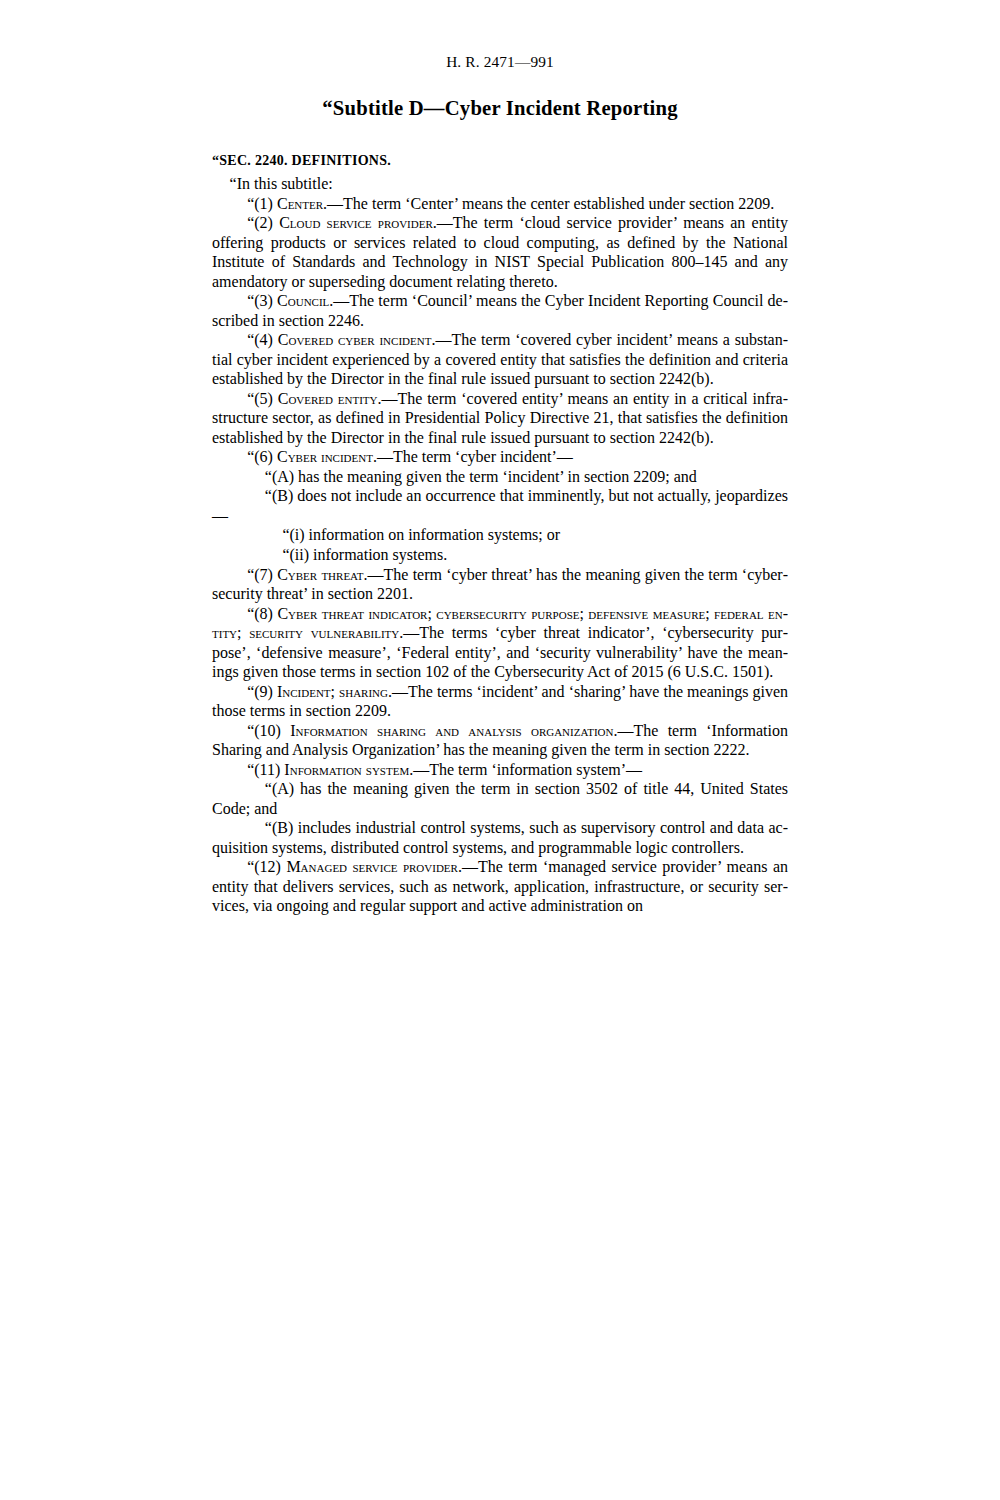H. R. 2471—991
“Subtitle D—Cyber Incident Reporting
“SEC. 2240. DEFINITIONS.
“In this subtitle:
“(1) Center.—The term ‘Center’ means the center established under section 2209.
“(2) Cloud service provider.—The term ‘cloud service provider’ means an entity offering products or services related to cloud computing, as defined by the National Institute of Standards and Technology in NIST Special Publication 800–145 and any amendatory or superseding document relating thereto.
“(3) Council.—The term ‘Council’ means the Cyber Incident Reporting Council described in section 2246.
“(4) Covered cyber incident.—The term ‘covered cyber incident’ means a substantial cyber incident experienced by a covered entity that satisfies the definition and criteria established by the Director in the final rule issued pursuant to section 2242(b).
“(5) Covered entity.—The term ‘covered entity’ means an entity in a critical infrastructure sector, as defined in Presidential Policy Directive 21, that satisfies the definition established by the Director in the final rule issued pursuant to section 2242(b).
“(6) Cyber incident.—The term ‘cyber incident’—
“(A) has the meaning given the term ‘incident’ in section 2209; and
“(B) does not include an occurrence that imminently, but not actually, jeopardizes—
“(i) information on information systems; or
“(ii) information systems.
“(7) Cyber threat.—The term ‘cyber threat’ has the meaning given the term ‘cybersecurity threat’ in section 2201.
“(8) Cyber threat indicator; cybersecurity purpose; defensive measure; federal entity; security vulnerability.—The terms ‘cyber threat indicator’, ‘cybersecurity purpose’, ‘defensive measure’, ‘Federal entity’, and ‘security vulnerability’ have the meanings given those terms in section 102 of the Cybersecurity Act of 2015 (6 U.S.C. 1501).
“(9) Incident; sharing.—The terms ‘incident’ and ‘sharing’ have the meanings given those terms in section 2209.
“(10) Information sharing and analysis organization.—The term ‘Information Sharing and Analysis Organization’ has the meaning given the term in section 2222.
“(11) Information system.—The term ‘information system’—
“(A) has the meaning given the term in section 3502 of title 44, United States Code; and
“(B) includes industrial control systems, such as supervisory control and data acquisition systems, distributed control systems, and programmable logic controllers.
“(12) Managed service provider.—The term ‘managed service provider’ means an entity that delivers services, such as network, application, infrastructure, or security services, via ongoing and regular support and active administration on